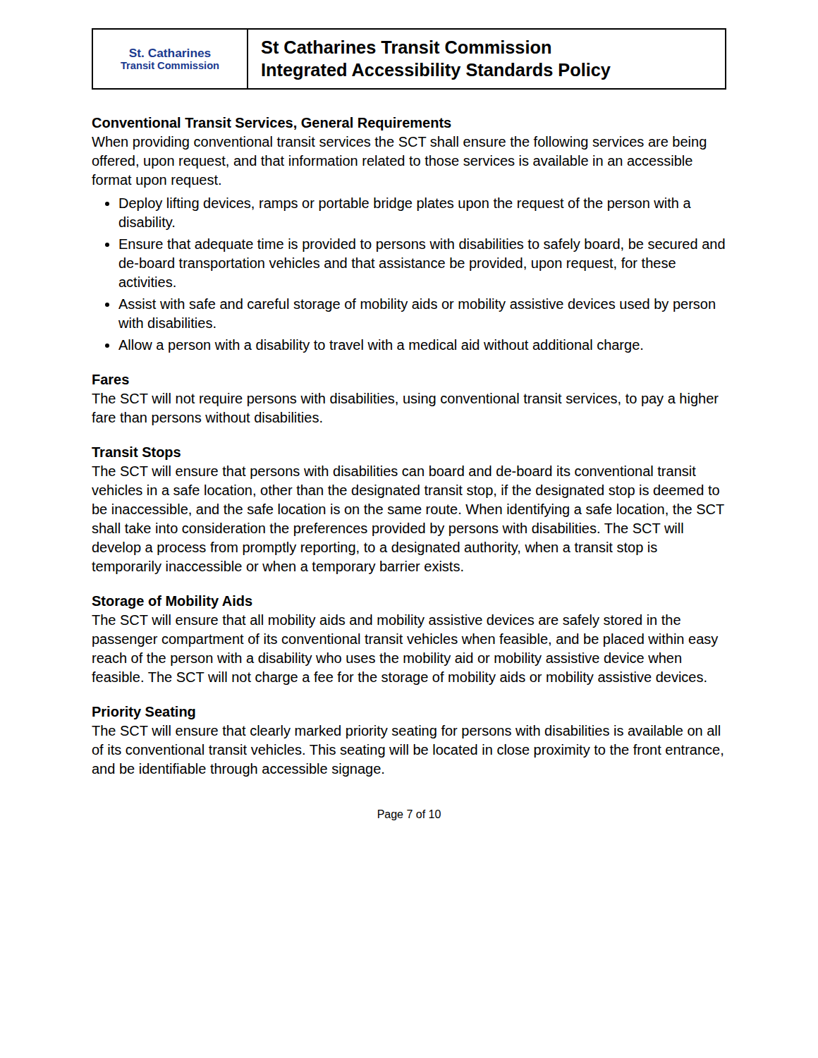St. Catharines Transit Commission
St Catharines Transit Commission
Integrated Accessibility Standards Policy
Conventional Transit Services, General Requirements
When providing conventional transit services the SCT shall ensure the following services are being offered, upon request, and that information related to those services is available in an accessible format upon request.
Deploy lifting devices, ramps or portable bridge plates upon the request of the person with a disability.
Ensure that adequate time is provided to persons with disabilities to safely board, be secured and de-board transportation vehicles and that assistance be provided, upon request, for these activities.
Assist with safe and careful storage of mobility aids or mobility assistive devices used by person with disabilities.
Allow a person with a disability to travel with a medical aid without additional charge.
Fares
The SCT will not require persons with disabilities, using conventional transit services, to pay a higher fare than persons without disabilities.
Transit Stops
The SCT will ensure that persons with disabilities can board and de-board its conventional transit vehicles in a safe location, other than the designated transit stop, if the designated stop is deemed to be inaccessible, and the safe location is on the same route. When identifying a safe location, the SCT shall take into consideration the preferences provided by persons with disabilities. The SCT will develop a process from promptly reporting, to a designated authority, when a transit stop is temporarily inaccessible or when a temporary barrier exists.
Storage of Mobility Aids
The SCT will ensure that all mobility aids and mobility assistive devices are safely stored in the passenger compartment of its conventional transit vehicles when feasible, and be placed within easy reach of the person with a disability who uses the mobility aid or mobility assistive device when feasible. The SCT will not charge a fee for the storage of mobility aids or mobility assistive devices.
Priority Seating
The SCT will ensure that clearly marked priority seating for persons with disabilities is available on all of its conventional transit vehicles. This seating will be located in close proximity to the front entrance, and be identifiable through accessible signage.
Page 7 of 10